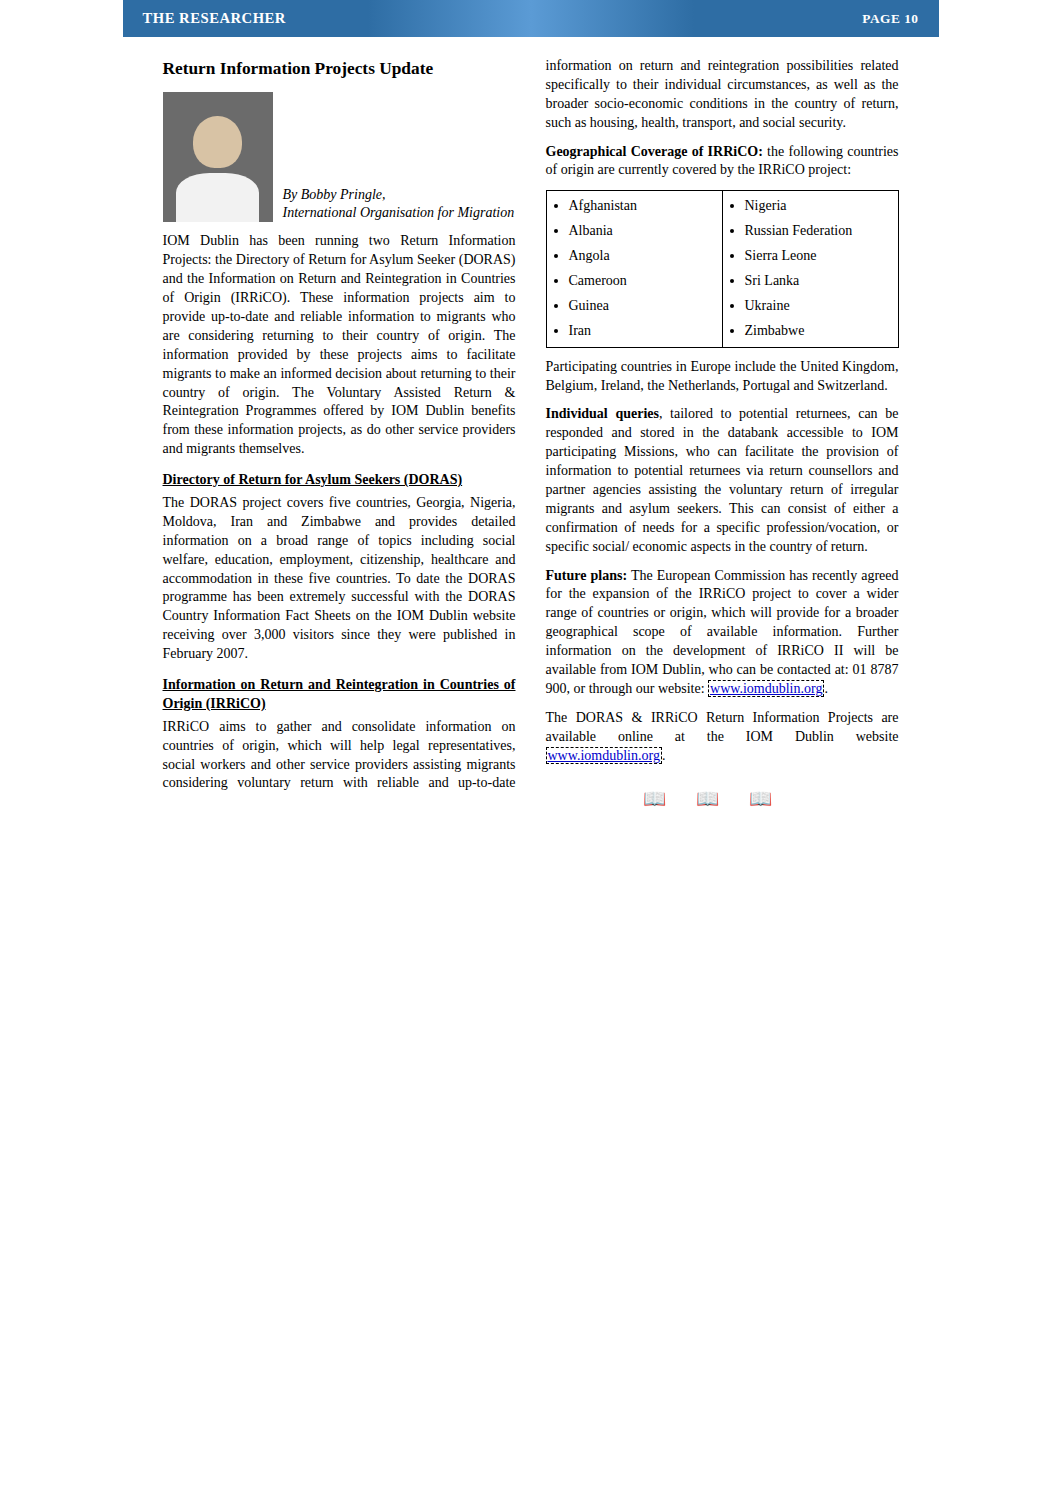THE RESEARCHER
PAGE 10
Return Information Projects Update
By Bobby Pringle,
International Organisation for Migration
IOM Dublin has been running two Return Information Projects: the Directory of Return for Asylum Seeker (DORAS) and the Information on Return and Reintegration in Countries of Origin (IRRiCO). These information projects aim to provide up-to-date and reliable information to migrants who are considering returning to their country of origin. The information provided by these projects aims to facilitate migrants to make an informed decision about returning to their country of origin. The Voluntary Assisted Return & Reintegration Programmes offered by IOM Dublin benefits from these information projects, as do other service providers and migrants themselves.
Directory of Return for Asylum Seekers (DORAS)
The DORAS project covers five countries, Georgia, Nigeria, Moldova, Iran and Zimbabwe and provides detailed information on a broad range of topics including social welfare, education, employment, citizenship, healthcare and accommodation in these five countries. To date the DORAS programme has been extremely successful with the DORAS Country Information Fact Sheets on the IOM Dublin website receiving over 3,000 visitors since they were published in February 2007.
Information on Return and Reintegration in Countries of Origin (IRRiCO)
IRRiCO aims to gather and consolidate information on countries of origin, which will help legal representatives, social workers and other service providers assisting migrants considering voluntary return with reliable and up-to-date information on return and reintegration possibilities related specifically to their individual circumstances, as well as the broader socio-economic conditions in the country of return, such as housing, health, transport, and social security.
Geographical Coverage of IRRiCO: the following countries of origin are currently covered by the IRRiCO project:
| Afghanistan Albania Angola Cameroon Guinea Iran | Nigeria Russian Federation Sierra Leone Sri Lanka Ukraine Zimbabwe |
Participating countries in Europe include the United Kingdom, Belgium, Ireland, the Netherlands, Portugal and Switzerland.
Individual queries, tailored to potential returnees, can be responded and stored in the databank accessible to IOM participating Missions, who can facilitate the provision of information to potential returnees via return counsellors and partner agencies assisting the voluntary return of irregular migrants and asylum seekers. This can consist of either a confirmation of needs for a specific profession/vocation, or specific social/ economic aspects in the country of return.
Future plans: The European Commission has recently agreed for the expansion of the IRRiCO project to cover a wider range of countries or origin, which will provide for a broader geographical scope of available information. Further information on the development of IRRiCO II will be available from IOM Dublin, who can be contacted at: 01 8787 900, or through our website: www.iomdublin.org.
The DORAS & IRRiCO Return Information Projects are available online at the IOM Dublin website www.iomdublin.org.
📖📖📖